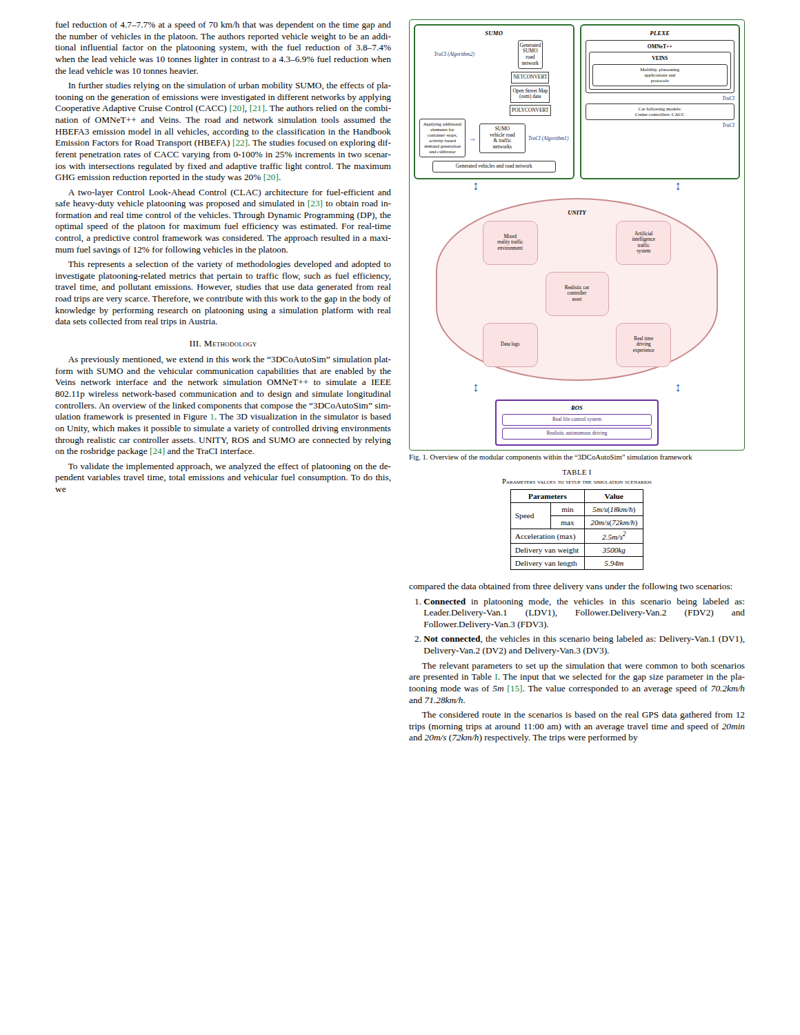fuel reduction of 4.7–7.7% at a speed of 70 km/h that was dependent on the time gap and the number of vehicles in the platoon. The authors reported vehicle weight to be an additional influential factor on the platooning system, with the fuel reduction of 3.8–7.4% when the lead vehicle was 10 tonnes lighter in contrast to a 4.3–6.9% fuel reduction when the lead vehicle was 10 tonnes heavier.
In further studies relying on the simulation of urban mobility SUMO, the effects of platooning on the generation of emissions were investigated in different networks by applying Cooperative Adaptive Cruise Control (CACC) [20], [21]. The authors relied on the combination of OMNeT++ and Veins. The road and network simulation tools assumed the HBEFA3 emission model in all vehicles, according to the classification in the Handbook Emission Factors for Road Transport (HBEFA) [22]. The studies focused on exploring different penetration rates of CACC varying from 0-100% in 25% increments in two scenarios with intersections regulated by fixed and adaptive traffic light control. The maximum GHG emission reduction reported in the study was 20% [20].
A two-layer Control Look-Ahead Control (CLAC) architecture for fuel-efficient and safe heavy-duty vehicle platooning was proposed and simulated in [23] to obtain road information and real time control of the vehicles. Through Dynamic Programming (DP), the optimal speed of the platoon for maximum fuel efficiency was estimated. For real-time control, a predictive control framework was considered. The approach resulted in a maximum fuel savings of 12% for following vehicles in the platoon.
This represents a selection of the variety of methodologies developed and adopted to investigate platooning-related metrics that pertain to traffic flow, such as fuel efficiency, travel time, and pollutant emissions. However, studies that use data generated from real road trips are very scarce. Therefore, we contribute with this work to the gap in the body of knowledge by performing research on platooning using a simulation platform with real data sets collected from real trips in Austria.
III. Methodology
As previously mentioned, we extend in this work the “3DCoAutoSim” simulation platform with SUMO and the vehicular communication capabilities that are enabled by the Veins network interface and the network simulation OMNeT++ to simulate a IEEE 802.11p wireless network-based communication and to design and simulate longitudinal controllers. An overview of the linked components that compose the “3DCoAutoSim” simulation framework is presented in Figure 1. The 3D visualization in the simulator is based on Unity, which makes it possible to simulate a variety of controlled driving environments through realistic car controller assets. UNITY, ROS and SUMO are connected by relying on the rosbridge package [24] and the TraCI interface.
To validate the implemented approach, we analyzed the effect of platooning on the dependent variables travel time, total emissions and vehicular fuel consumption. To do this, we
SUMO
TraCI (Algorithm2)
Generated
SUMO
road
network
NETCONVERT
Open Street Map
(osm) data
POLYCONVERT
Applying additional
elements for
container stops,
activity-based
demand generation
and calibrator
→
SUMO
vehicle road
& traffic
networks
TraCI (Algorithm1)
Generated vehicles and road network
PLEXE
OMNeT++
VEINS
Mobility, platooning
applications and
protocols
TraCI
Car following models:
Cruise controllers: CACC
TraCI
↕ ↕
UNITY
Mixed
reality traffic
environment
Artificial
intelligence
traffic
system
Realistic car
controller
asset
Data logs
Real time
driving
experience
↕ ↕
ROS
Real life control system
Realistic autonomous driving
Fig. 1. Overview of the modular components within the “3DCoAutoSim” simulation framework
TABLE I Parameters values to setup the simulation scenarios
| Parameters | Value |
| --- | --- |
| Speed | min | 5m/s ( 18km/h ) |
| max | 20m/s ( 72km/h ) |
| Acceleration (max) | 2.5m/s 2 |
| Delivery van weight | 3500kg |
| Delivery van length | 5.94m |
compared the data obtained from three delivery vans under the following two scenarios:
Connected in platooning mode, the vehicles in this scenario being labeled as: Leader.Delivery-Van.1 (LDV1), Follower.Delivery-Van.2 (FDV2) and Follower.Delivery-Van.3 (FDV3).
Not connected, the vehicles in this scenario being labeled as: Delivery-Van.1 (DV1), Delivery-Van.2 (DV2) and Delivery-Van.3 (DV3).
The relevant parameters to set up the simulation that were common to both scenarios are presented in Table I. The input that we selected for the gap size parameter in the platooning mode was of 5m [15]. The value corresponded to an average speed of 70.2km/h and 71.28km/h.
The considered route in the scenarios is based on the real GPS data gathered from 12 trips (morning trips at around 11:00 am) with an average travel time and speed of 20min and 20m/s (72km/h) respectively. The trips were performed by